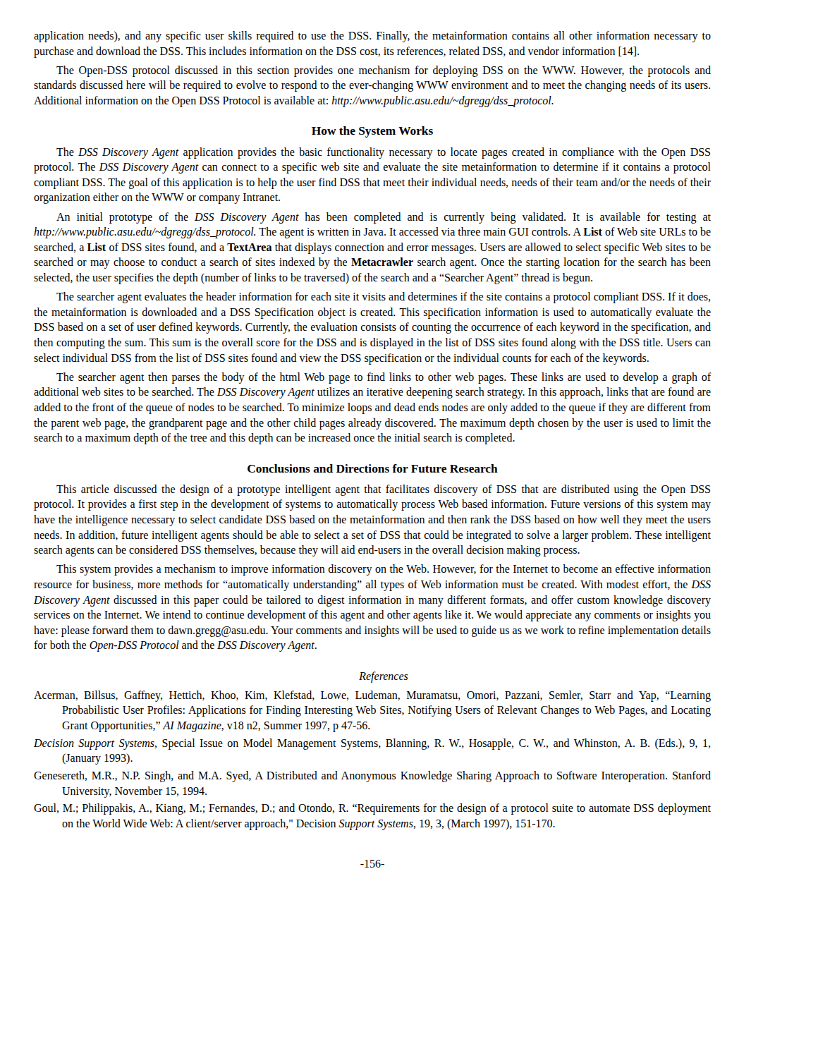application needs), and any specific user skills required to use the DSS. Finally, the metainformation contains all other information necessary to purchase and download the DSS. This includes information on the DSS cost, its references, related DSS, and vendor information [14].
The Open-DSS protocol discussed in this section provides one mechanism for deploying DSS on the WWW. However, the protocols and standards discussed here will be required to evolve to respond to the ever-changing WWW environment and to meet the changing needs of its users. Additional information on the Open DSS Protocol is available at: http://www.public.asu.edu/~dgregg/dss_protocol.
How the System Works
The DSS Discovery Agent application provides the basic functionality necessary to locate pages created in compliance with the Open DSS protocol. The DSS Discovery Agent can connect to a specific web site and evaluate the site metainformation to determine if it contains a protocol compliant DSS. The goal of this application is to help the user find DSS that meet their individual needs, needs of their team and/or the needs of their organization either on the WWW or company Intranet.
An initial prototype of the DSS Discovery Agent has been completed and is currently being validated. It is available for testing at http://www.public.asu.edu/~dgregg/dss_protocol. The agent is written in Java. It accessed via three main GUI controls. A List of Web site URLs to be searched, a List of DSS sites found, and a TextArea that displays connection and error messages. Users are allowed to select specific Web sites to be searched or may choose to conduct a search of sites indexed by the Metacrawler search agent. Once the starting location for the search has been selected, the user specifies the depth (number of links to be traversed) of the search and a “Searcher Agent” thread is begun.
The searcher agent evaluates the header information for each site it visits and determines if the site contains a protocol compliant DSS. If it does, the metainformation is downloaded and a DSS Specification object is created. This specification information is used to automatically evaluate the DSS based on a set of user defined keywords. Currently, the evaluation consists of counting the occurrence of each keyword in the specification, and then computing the sum. This sum is the overall score for the DSS and is displayed in the list of DSS sites found along with the DSS title. Users can select individual DSS from the list of DSS sites found and view the DSS specification or the individual counts for each of the keywords.
The searcher agent then parses the body of the html Web page to find links to other web pages. These links are used to develop a graph of additional web sites to be searched. The DSS Discovery Agent utilizes an iterative deepening search strategy. In this approach, links that are found are added to the front of the queue of nodes to be searched. To minimize loops and dead ends nodes are only added to the queue if they are different from the parent web page, the grandparent page and the other child pages already discovered. The maximum depth chosen by the user is used to limit the search to a maximum depth of the tree and this depth can be increased once the initial search is completed.
Conclusions and Directions for Future Research
This article discussed the design of a prototype intelligent agent that facilitates discovery of DSS that are distributed using the Open DSS protocol. It provides a first step in the development of systems to automatically process Web based information. Future versions of this system may have the intelligence necessary to select candidate DSS based on the metainformation and then rank the DSS based on how well they meet the users needs. In addition, future intelligent agents should be able to select a set of DSS that could be integrated to solve a larger problem. These intelligent search agents can be considered DSS themselves, because they will aid end-users in the overall decision making process.
This system provides a mechanism to improve information discovery on the Web. However, for the Internet to become an effective information resource for business, more methods for “automatically understanding” all types of Web information must be created. With modest effort, the DSS Discovery Agent discussed in this paper could be tailored to digest information in many different formats, and offer custom knowledge discovery services on the Internet. We intend to continue development of this agent and other agents like it. We would appreciate any comments or insights you have: please forward them to dawn.gregg@asu.edu. Your comments and insights will be used to guide us as we work to refine implementation details for both the Open-DSS Protocol and the DSS Discovery Agent.
References
Acerman, Billsus, Gaffney, Hettich, Khoo, Kim, Klefstad, Lowe, Ludeman, Muramatsu, Omori, Pazzani, Semler, Starr and Yap, “Learning Probabilistic User Profiles: Applications for Finding Interesting Web Sites, Notifying Users of Relevant Changes to Web Pages, and Locating Grant Opportunities,” AI Magazine, v18 n2, Summer 1997, p 47-56.
Decision Support Systems, Special Issue on Model Management Systems, Blanning, R. W., Hosapple, C. W., and Whinston, A. B. (Eds.), 9, 1, (January 1993).
Genesereth, M.R., N.P. Singh, and M.A. Syed, A Distributed and Anonymous Knowledge Sharing Approach to Software Interoperation. Stanford University, November 15, 1994.
Goul, M.; Philippakis, A., Kiang, M.; Fernandes, D.; and Otondo, R. “Requirements for the design of a protocol suite to automate DSS deployment on the World Wide Web: A client/server approach," Decision Support Systems, 19, 3, (March 1997), 151-170.
-156-